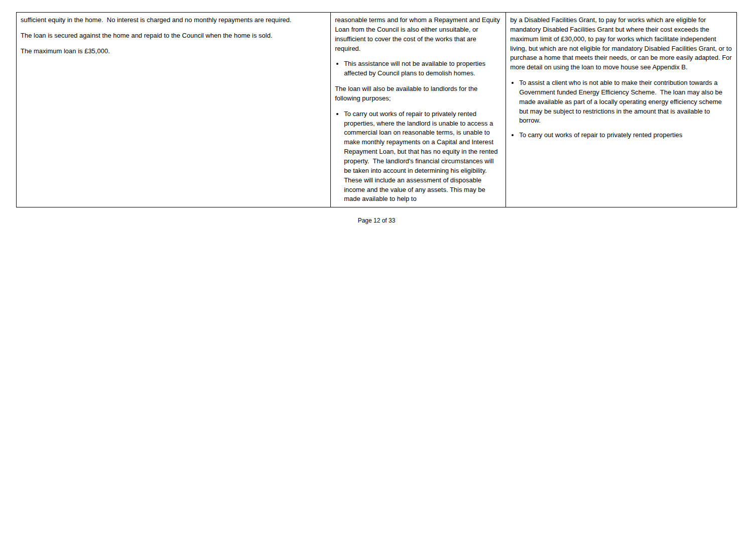| sufficient equity in the home. No interest is charged and no monthly repayments are required. The loan is secured against the home and repaid to the Council when the home is sold. The maximum loan is £35,000. | reasonable terms and for whom a Repayment and Equity Loan from the Council is also either unsuitable, or insufficient to cover the cost of the works that are required. This assistance will not be available to properties affected by Council plans to demolish homes. The loan will also be available to landlords for the following purposes; To carry out works of repair to privately rented properties, where the landlord is unable to access a commercial loan on reasonable terms, is unable to make monthly repayments on a Capital and Interest Repayment Loan, but that has no equity in the rented property. The landlord's financial circumstances will be taken into account in determining his eligibility. These will include an assessment of disposable income and the value of any assets. This may be made available to help to | by a Disabled Facilities Grant, to pay for works which are eligible for mandatory Disabled Facilities Grant but where their cost exceeds the maximum limit of £30,000, to pay for works which facilitate independent living, but which are not eligible for mandatory Disabled Facilities Grant, or to purchase a home that meets their needs, or can be more easily adapted. For more detail on using the loan to move house see Appendix B. To assist a client who is not able to make their contribution towards a Government funded Energy Efficiency Scheme. The loan may also be made available as part of a locally operating energy efficiency scheme but may be subject to restrictions in the amount that is available to borrow. To carry out works of repair to privately rented properties |
Page 12 of 33